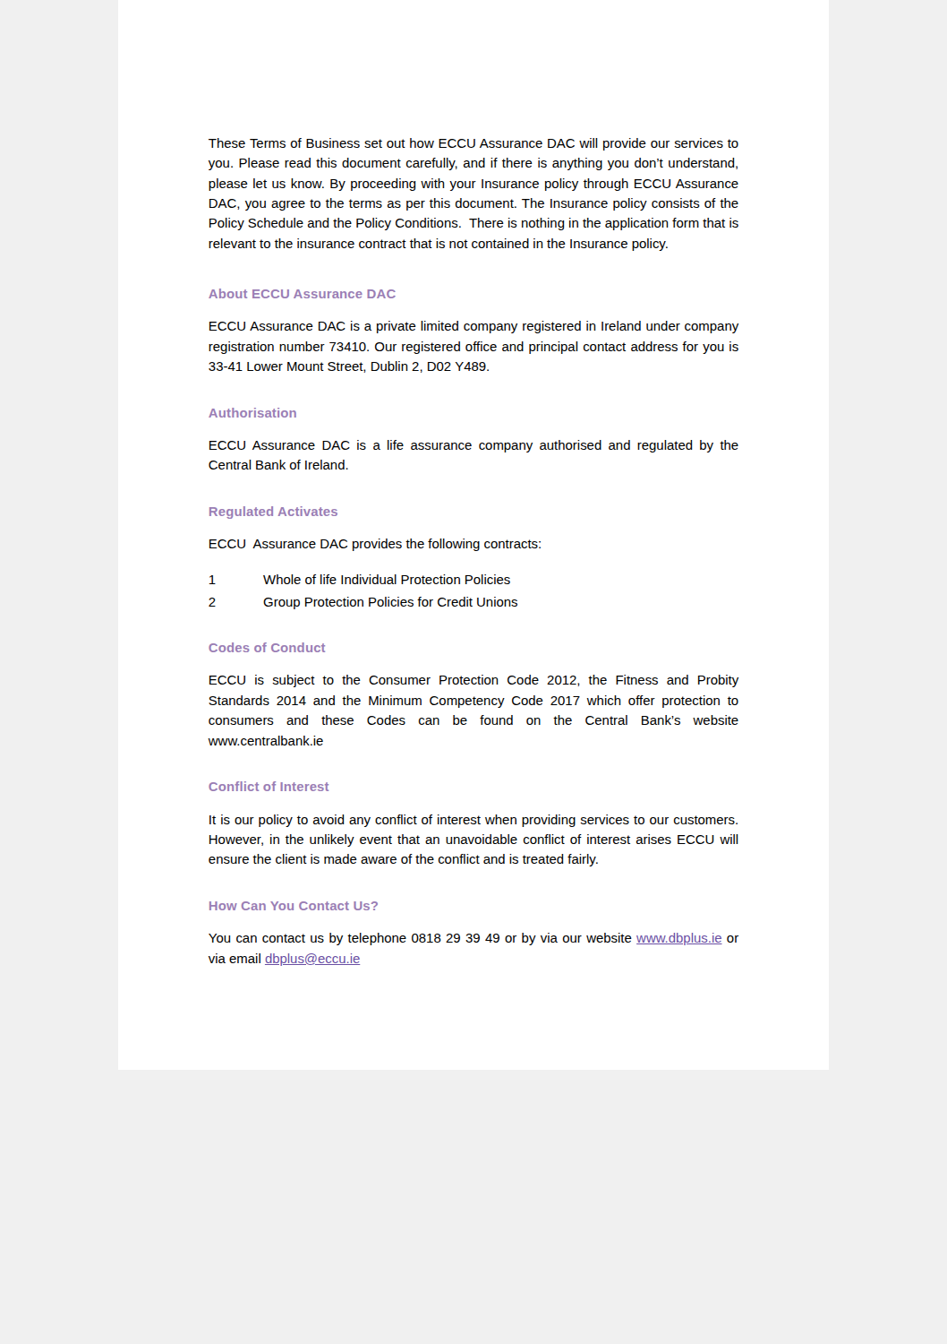These Terms of Business set out how ECCU Assurance DAC will provide our services to you. Please read this document carefully, and if there is anything you don’t understand, please let us know. By proceeding with your Insurance policy through ECCU Assurance DAC, you agree to the terms as per this document. The Insurance policy consists of the Policy Schedule and the Policy Conditions. There is nothing in the application form that is relevant to the insurance contract that is not contained in the Insurance policy.
About ECCU Assurance DAC
ECCU Assurance DAC is a private limited company registered in Ireland under company registration number 73410. Our registered office and principal contact address for you is 33-41 Lower Mount Street, Dublin 2, D02 Y489.
Authorisation
ECCU Assurance DAC is a life assurance company authorised and regulated by the Central Bank of Ireland.
Regulated Activates
ECCU Assurance DAC provides the following contracts:
1 Whole of life Individual Protection Policies
2 Group Protection Policies for Credit Unions
Codes of Conduct
ECCU is subject to the Consumer Protection Code 2012, the Fitness and Probity Standards 2014 and the Minimum Competency Code 2017 which offer protection to consumers and these Codes can be found on the Central Bank’s website www.centralbank.ie
Conflict of Interest
It is our policy to avoid any conflict of interest when providing services to our customers. However, in the unlikely event that an unavoidable conflict of interest arises ECCU will ensure the client is made aware of the conflict and is treated fairly.
How Can You Contact Us?
You can contact us by telephone 0818 29 39 49 or by via our website www.dbplus.ie or via email dbplus@eccu.ie